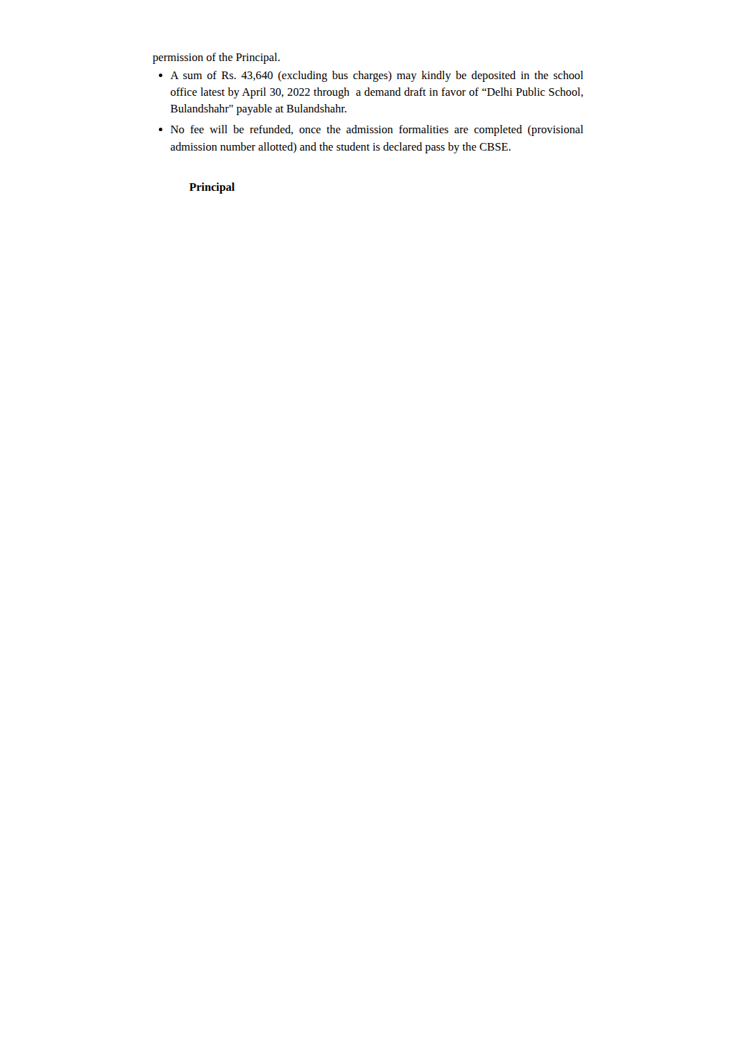permission of the Principal.
A sum of Rs. 43,640 (excluding bus charges) may kindly be deposited in the school office latest by April 30, 2022 through a demand draft in favor of “Delhi Public School, Bulandshahr" payable at Bulandshahr.
No fee will be refunded, once the admission formalities are completed (provisional admission number allotted) and the student is declared pass by the CBSE.
Principal